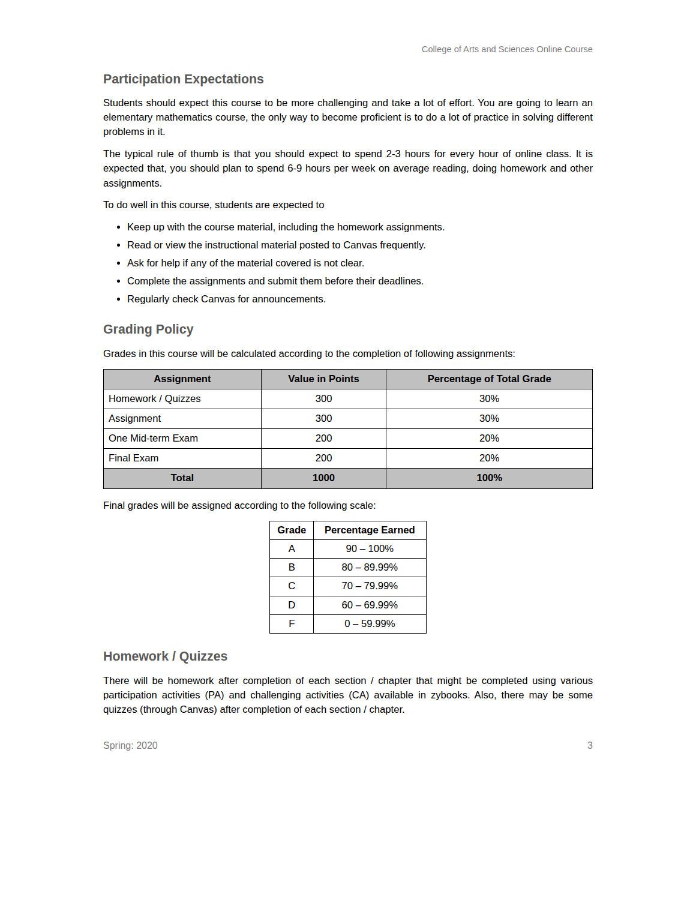College of Arts and Sciences Online Course
Participation Expectations
Students should expect this course to be more challenging and take a lot of effort. You are going to learn an elementary mathematics course, the only way to become proficient is to do a lot of practice in solving different problems in it.
The typical rule of thumb is that you should expect to spend 2-3 hours for every hour of online class. It is expected that, you should plan to spend 6-9 hours per week on average reading, doing homework and other assignments.
To do well in this course, students are expected to
Keep up with the course material, including the homework assignments.
Read or view the instructional material posted to Canvas frequently.
Ask for help if any of the material covered is not clear.
Complete the assignments and submit them before their deadlines.
Regularly check Canvas for announcements.
Grading Policy
Grades in this course will be calculated according to the completion of following assignments:
| Assignment | Value in Points | Percentage of Total Grade |
| --- | --- | --- |
| Homework / Quizzes | 300 | 30% |
| Assignment | 300 | 30% |
| One Mid-term Exam | 200 | 20% |
| Final Exam | 200 | 20% |
| Total | 1000 | 100% |
Final grades will be assigned according to the following scale:
| Grade | Percentage Earned |
| --- | --- |
| A | 90 – 100% |
| B | 80 – 89.99% |
| C | 70 – 79.99% |
| D | 60 – 69.99% |
| F | 0 – 59.99% |
Homework / Quizzes
There will be homework after completion of each section / chapter that might be completed using various participation activities (PA) and challenging activities (CA) available in zybooks. Also, there may be some quizzes (through Canvas) after completion of each section / chapter.
Spring: 2020 3